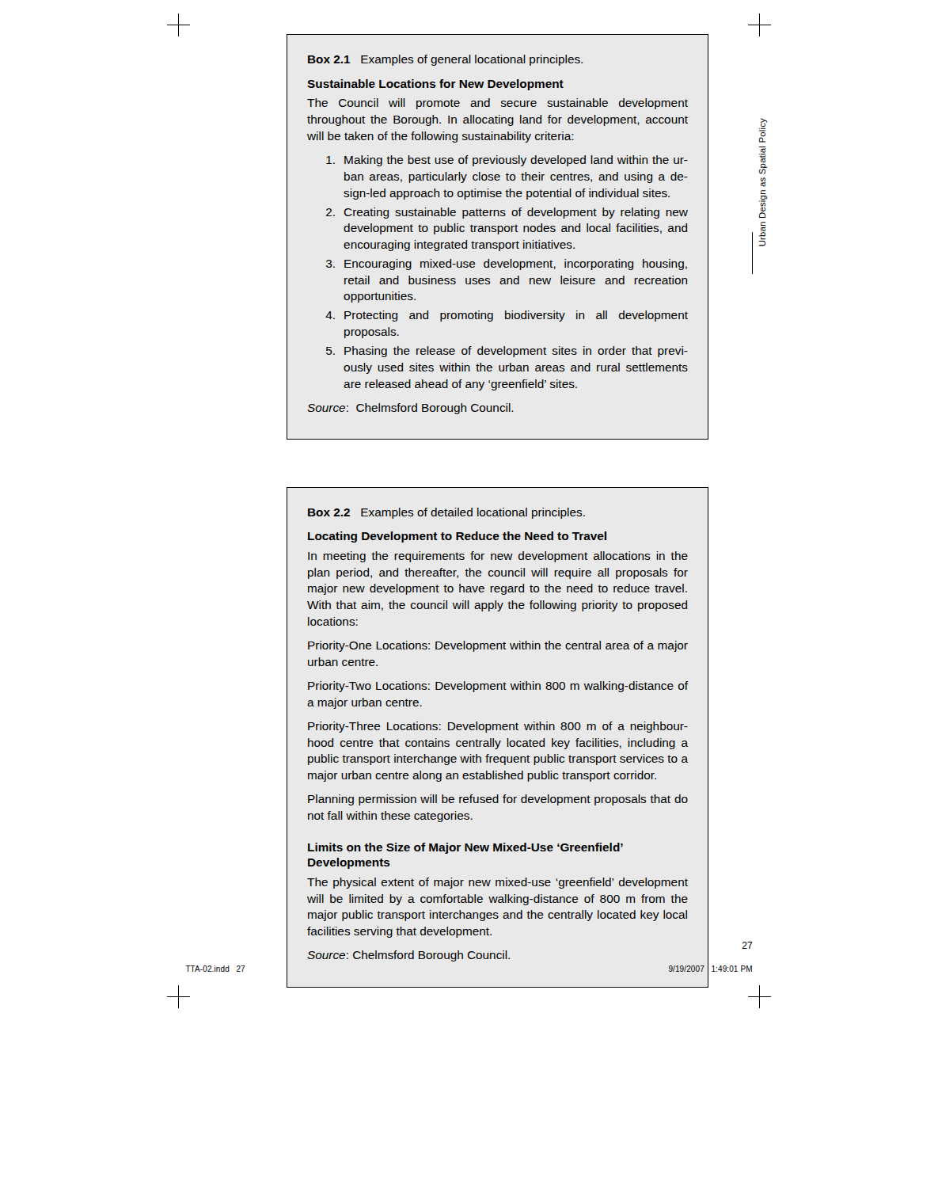Urban Design as Spatial Policy
Box 2.1 Examples of general locational principles.
Sustainable Locations for New Development
The Council will promote and secure sustainable development throughout the Borough. In allocating land for development, account will be taken of the following sustainability criteria:
Making the best use of previously developed land within the urban areas, particularly close to their centres, and using a design-led approach to optimise the potential of individual sites.
Creating sustainable patterns of development by relating new development to public transport nodes and local facilities, and encouraging integrated transport initiatives.
Encouraging mixed-use development, incorporating housing, retail and business uses and new leisure and recreation opportunities.
Protecting and promoting biodiversity in all development proposals.
Phasing the release of development sites in order that previously used sites within the urban areas and rural settlements are released ahead of any ‘greenfield’ sites.
Source: Chelmsford Borough Council.
Box 2.2 Examples of detailed locational principles.
Locating Development to Reduce the Need to Travel
In meeting the requirements for new development allocations in the plan period, and thereafter, the council will require all proposals for major new development to have regard to the need to reduce travel. With that aim, the council will apply the following priority to proposed locations:
Priority-One Locations: Development within the central area of a major urban centre.
Priority-Two Locations: Development within 800 m walking-distance of a major urban centre.
Priority-Three Locations: Development within 800 m of a neighbourhood centre that contains centrally located key facilities, including a public transport interchange with frequent public transport services to a major urban centre along an established public transport corridor.
Planning permission will be refused for development proposals that do not fall within these categories.
Limits on the Size of Major New Mixed-Use ‘Greenfield’ Developments
The physical extent of major new mixed-use ‘greenfield’ development will be limited by a comfortable walking-distance of 800 m from the major public transport interchanges and the centrally located key local facilities serving that development.
Source: Chelmsford Borough Council.
27
TTA-02.indd 27 9/19/2007 1:49:01 PM